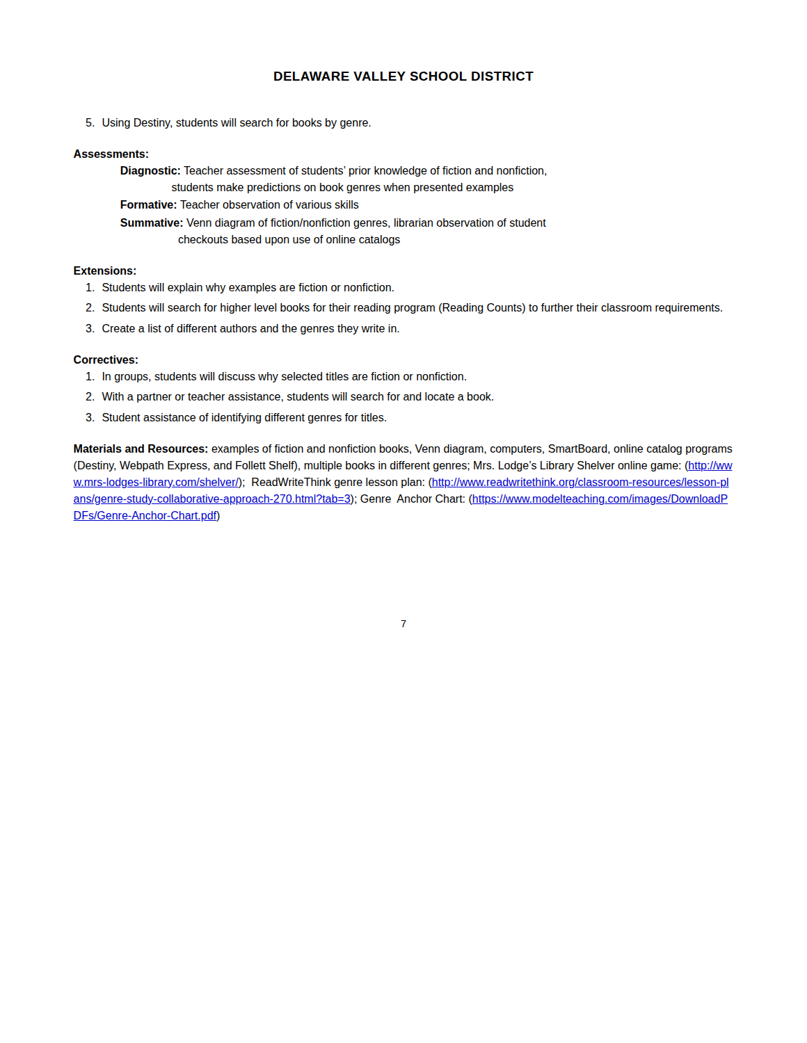DELAWARE VALLEY SCHOOL DISTRICT
Using Destiny, students will search for books by genre.
Assessments:
Diagnostic: Teacher assessment of students’ prior knowledge of fiction and nonfiction,
students make predictions on book genres when presented examples
Formative: Teacher observation of various skills
Summative: Venn diagram of fiction/nonfiction genres, librarian observation of student
checkouts based upon use of online catalogs
Extensions:
Students will explain why examples are fiction or nonfiction.
Students will search for higher level books for their reading program (Reading Counts) to further their classroom requirements.
Create a list of different authors and the genres they write in.
Correctives:
In groups, students will discuss why selected titles are fiction or nonfiction.
With a partner or teacher assistance, students will search for and locate a book.
Student assistance of identifying different genres for titles.
Materials and Resources: examples of fiction and nonfiction books, Venn diagram, computers, SmartBoard, online catalog programs (Destiny, Webpath Express, and Follett Shelf), multiple books in different genres; Mrs. Lodge’s Library Shelver online game: (http://www.mrs-lodges-library.com/shelver/); ReadWriteThink genre lesson plan: (http://www.readwritethink.org/classroom-resources/lesson-plans/genre-study-collaborative-approach-270.html?tab=3); Genre Anchor Chart: (https://www.modelteaching.com/images/DownloadPDFs/Genre-Anchor-Chart.pdf)
7